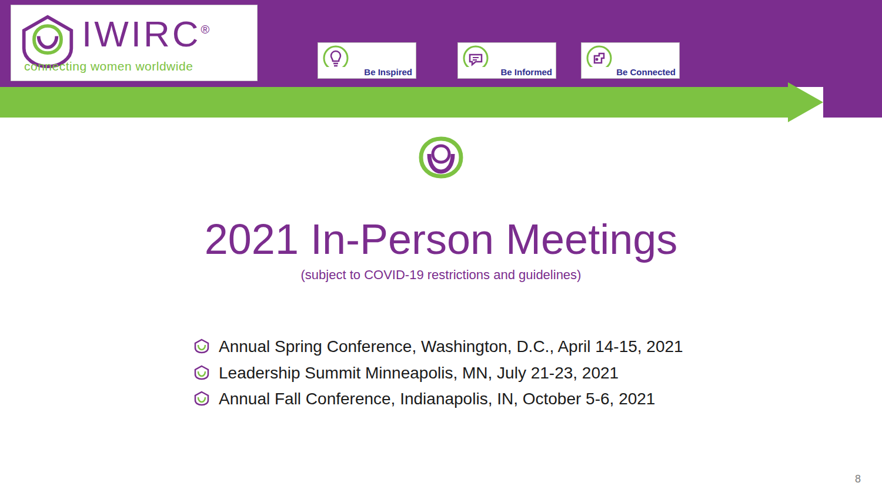IWIRC®
connecting women worldwide
Be Inspired
Be Informed
Be Connected
2021 In-Person Meetings
(subject to COVID-19 restrictions and guidelines)
Annual Spring Conference, Washington, D.C., April 14-15, 2021
Leadership Summit Minneapolis, MN, July 21-23, 2021
Annual Fall Conference, Indianapolis, IN, October 5-6, 2021
8